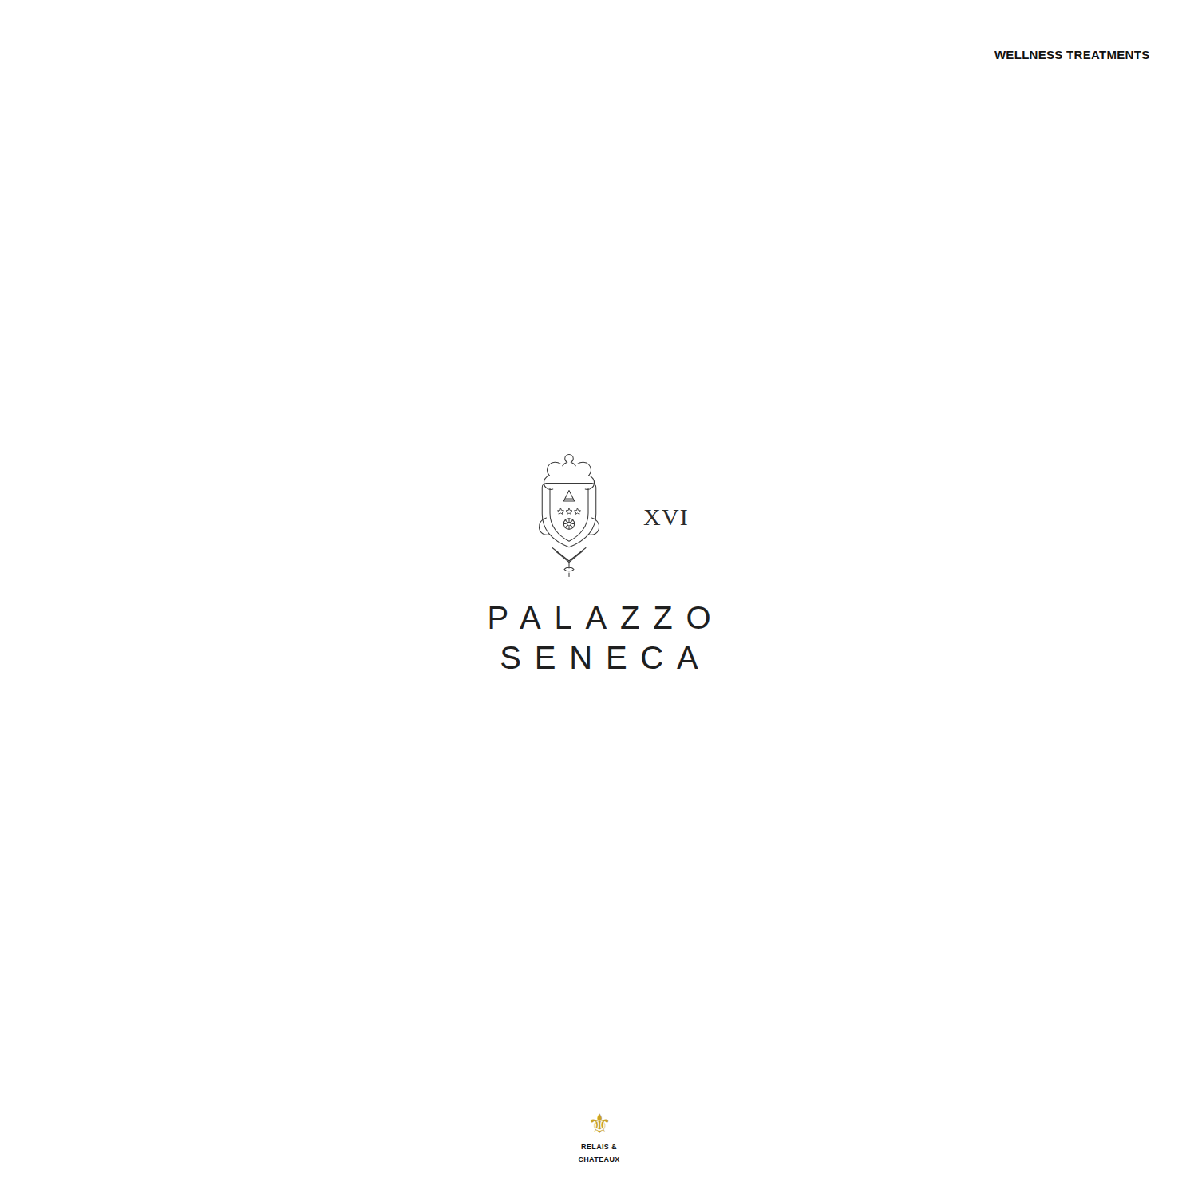Wellness Treatments
XVI
PALAZZO SENECA
⚜ Relais &
Chateaux